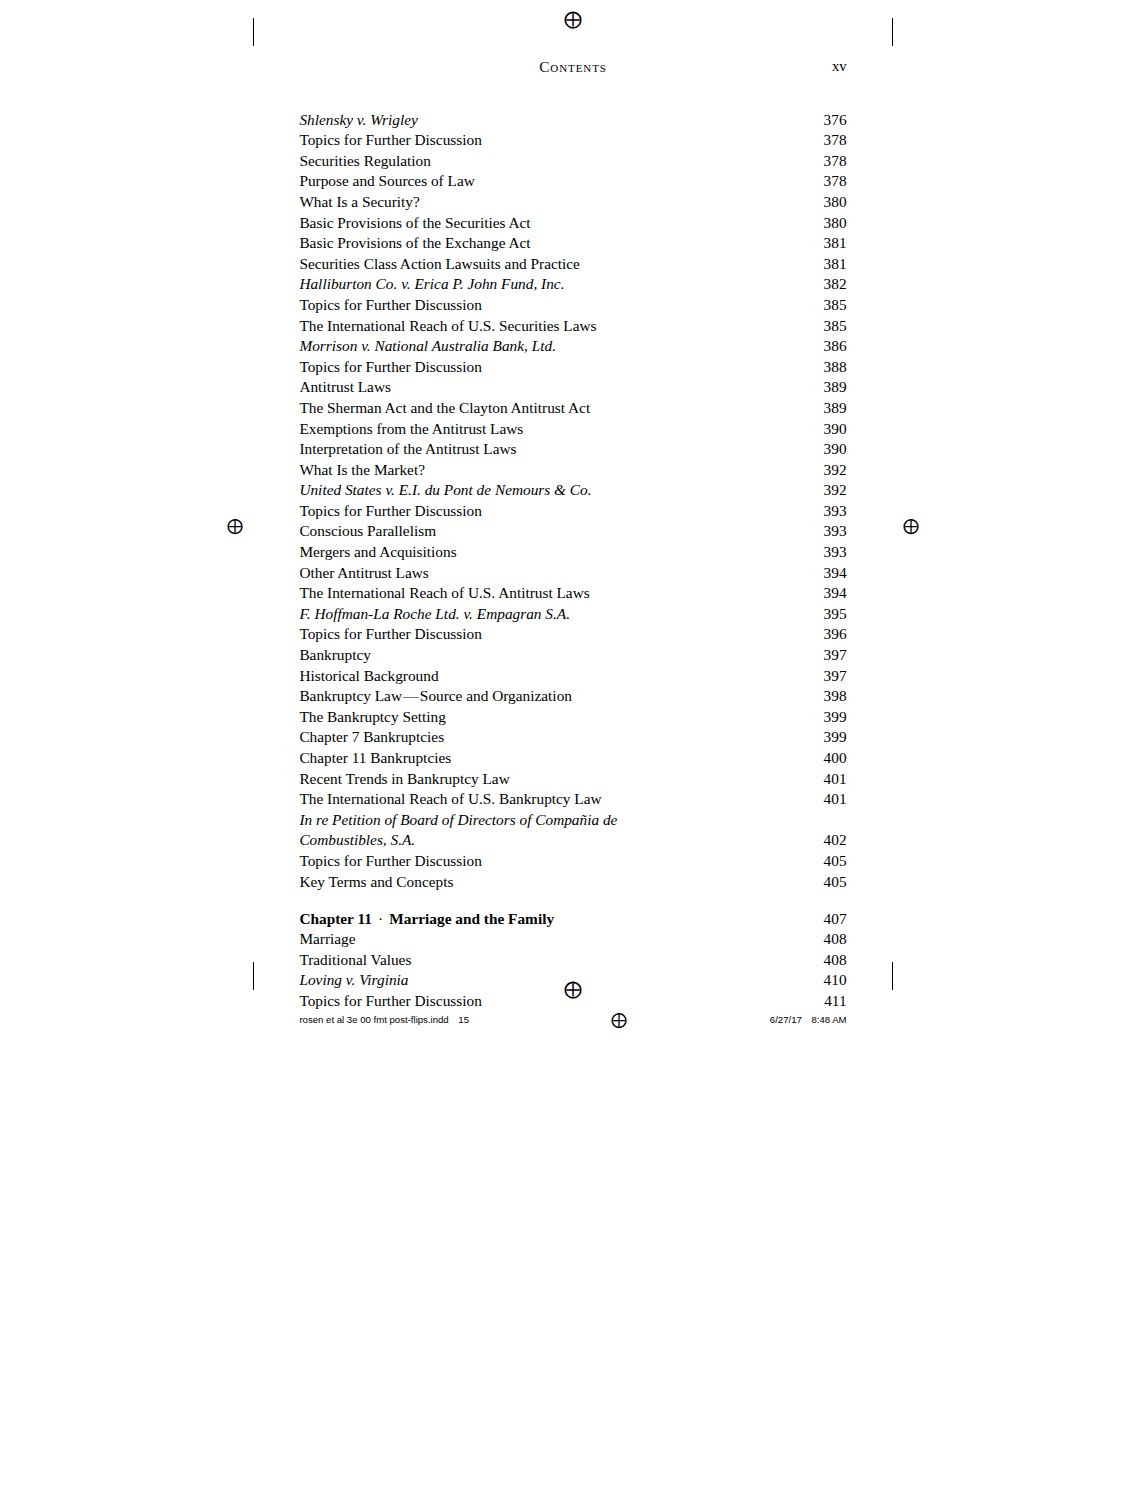⨁
⨁
⨁
⨁
Contents xv
| Shlensky v. Wrigley | 376 |
| Topics for Further Discussion | 378 |
| Securities Regulation | 378 |
| Purpose and Sources of Law | 378 |
| What Is a Security? | 380 |
| Basic Provisions of the Securities Act | 380 |
| Basic Provisions of the Exchange Act | 381 |
| Securities Class Action Lawsuits and Practice | 381 |
| Halliburton Co. v. Erica P. John Fund, Inc. | 382 |
| Topics for Further Discussion | 385 |
| The International Reach of U.S. Securities Laws | 385 |
| Morrison v. National Australia Bank, Ltd. | 386 |
| Topics for Further Discussion | 388 |
| Antitrust Laws | 389 |
| The Sherman Act and the Clayton Antitrust Act | 389 |
| Exemptions from the Antitrust Laws | 390 |
| Interpretation of the Antitrust Laws | 390 |
| What Is the Market? | 392 |
| United States v. E.I. du Pont de Nemours & Co. | 392 |
| Topics for Further Discussion | 393 |
| Conscious Parallelism | 393 |
| Mergers and Acquisitions | 393 |
| Other Antitrust Laws | 394 |
| The International Reach of U.S. Antitrust Laws | 394 |
| F. Hoffman-La Roche Ltd. v. Empagran S.A. | 395 |
| Topics for Further Discussion | 396 |
| Bankruptcy | 397 |
| Historical Background | 397 |
| Bankruptcy Law — Source and Organization | 398 |
| The Bankruptcy Setting | 399 |
| Chapter 7 Bankruptcies | 399 |
| Chapter 11 Bankruptcies | 400 |
| Recent Trends in Bankruptcy Law | 401 |
| The International Reach of U.S. Bankruptcy Law | 401 |
| In re Petition of Board of Directors of Compañia de | |
| Combustibles, S.A. | 402 |
| Topics for Further Discussion | 405 |
| Key Terms and Concepts | 405 |
| Chapter 11 · Marriage and the Family | 407 |
| Marriage | 408 |
| Traditional Values | 408 |
| Loving v. Virginia | 410 |
| Topics for Further Discussion | 411 |
rosen et al 3e 00 fmt post-flips.indd 15 ⨁ 6/27/17 8:48 AM